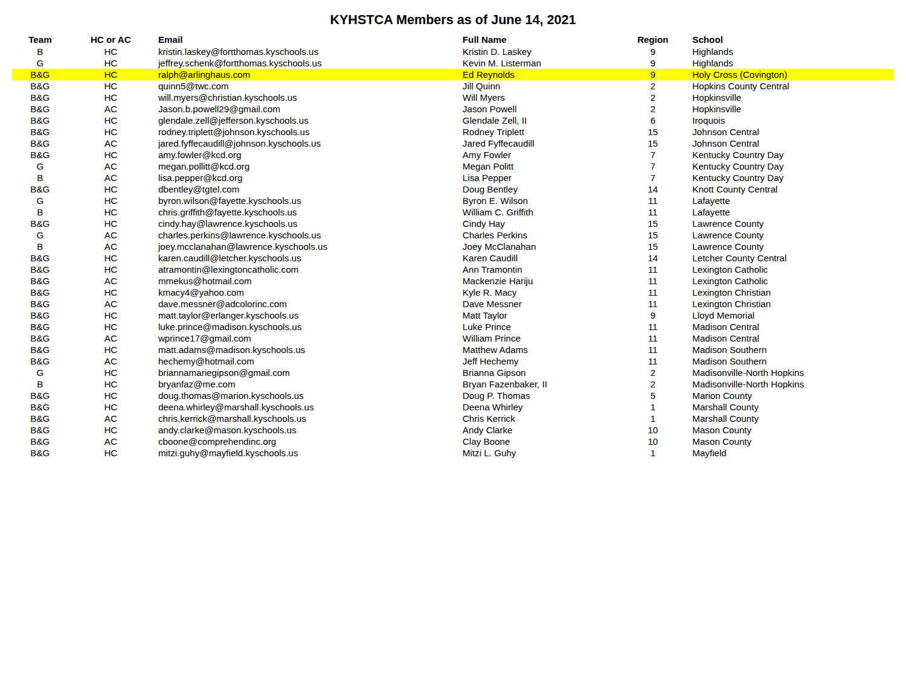KYHSTCA Members as of June 14, 2021
| Team | HC or AC | Email | Full Name | Region | School |
| --- | --- | --- | --- | --- | --- |
| B | HC | kristin.laskey@fortthomas.kyschools.us | Kristin D. Laskey | 9 | Highlands |
| G | HC | jeffrey.schenk@fortthomas.kyschools.us | Kevin M. Listerman | 9 | Highlands |
| B&G | HC | ralph@arlinghaus.com | Ed Reynolds | 9 | Holy Cross (Covington) |
| B&G | HC | quinn5@twc.com | Jill Quinn | 2 | Hopkins County Central |
| B&G | HC | will.myers@christian.kyschools.us | Will Myers | 2 | Hopkinsville |
| B&G | AC | Jason.b.powell29@gmail.com | Jason Powell | 2 | Hopkinsville |
| B&G | HC | glendale.zell@jefferson.kyschools.us | Glendale Zell, II | 6 | Iroquois |
| B&G | HC | rodney.triplett@johnson.kyschools.us | Rodney Triplett | 15 | Johnson Central |
| B&G | AC | jared.fyffecaudill@johnson.kyschools.us | Jared Fyffecaudill | 15 | Johnson Central |
| B&G | HC | amy.fowler@kcd.org | Amy Fowler | 7 | Kentucky Country Day |
| G | AC | megan.pollitt@kcd.org | Megan Politt | 7 | Kentucky Country Day |
| B | AC | lisa.pepper@kcd.org | Lisa Pepper | 7 | Kentucky Country Day |
| B&G | HC | dbentley@tgtel.com | Doug Bentley | 14 | Knott County Central |
| G | HC | byron.wilson@fayette.kyschools.us | Byron E. Wilson | 11 | Lafayette |
| B | HC | chris.griffith@fayette.kyschools.us | William C. Griffith | 11 | Lafayette |
| B&G | HC | cindy.hay@lawrence.kyschools.us | Cindy Hay | 15 | Lawrence County |
| G | AC | charles.perkins@lawrence.kyschools.us | Charles Perkins | 15 | Lawrence County |
| B | AC | joey.mcclanahan@lawrence.kyschools.us | Joey McClanahan | 15 | Lawrence County |
| B&G | HC | karen.caudill@letcher.kyschools.us | Karen Caudill | 14 | Letcher County Central |
| B&G | HC | atramontin@lexingtoncatholic.com | Ann Tramontin | 11 | Lexington Catholic |
| B&G | AC | mmekus@hotmail.com | Mackenzie Hariju | 11 | Lexington Catholic |
| B&G | HC | kmacy4@yahoo.com | Kyle R. Macy | 11 | Lexington Christian |
| B&G | AC | dave.messner@adcolorinc.com | Dave Messner | 11 | Lexington Christian |
| B&G | HC | matt.taylor@erlanger.kyschools.us | Matt Taylor | 9 | Lloyd Memorial |
| B&G | HC | luke.prince@madison.kyschools.us | Luke Prince | 11 | Madison Central |
| B&G | AC | wprince17@gmail.com | William Prince | 11 | Madison Central |
| B&G | HC | matt.adams@madison.kyschools.us | Matthew Adams | 11 | Madison Southern |
| B&G | AC | hechemy@hotmail.com | Jeff Hechemy | 11 | Madison Southern |
| G | HC | briannamariegipson@gmail.com | Brianna Gipson | 2 | Madisonville-North Hopkins |
| B | HC | bryanfaz@me.com | Bryan Fazenbaker, II | 2 | Madisonville-North Hopkins |
| B&G | HC | doug.thomas@marion.kyschools.us | Doug P. Thomas | 5 | Marion County |
| B&G | HC | deena.whirley@marshall.kyschools.us | Deena Whirley | 1 | Marshall County |
| B&G | AC | chris.kerrick@marshall.kyschools.us | Chris Kerrick | 1 | Marshall County |
| B&G | HC | andy.clarke@mason.kyschools.us | Andy Clarke | 10 | Mason County |
| B&G | AC | cboone@comprehendinc.org | Clay Boone | 10 | Mason County |
| B&G | HC | mitzi.guhy@mayfield.kyschools.us | Mitzi L. Guhy | 1 | Mayfield |